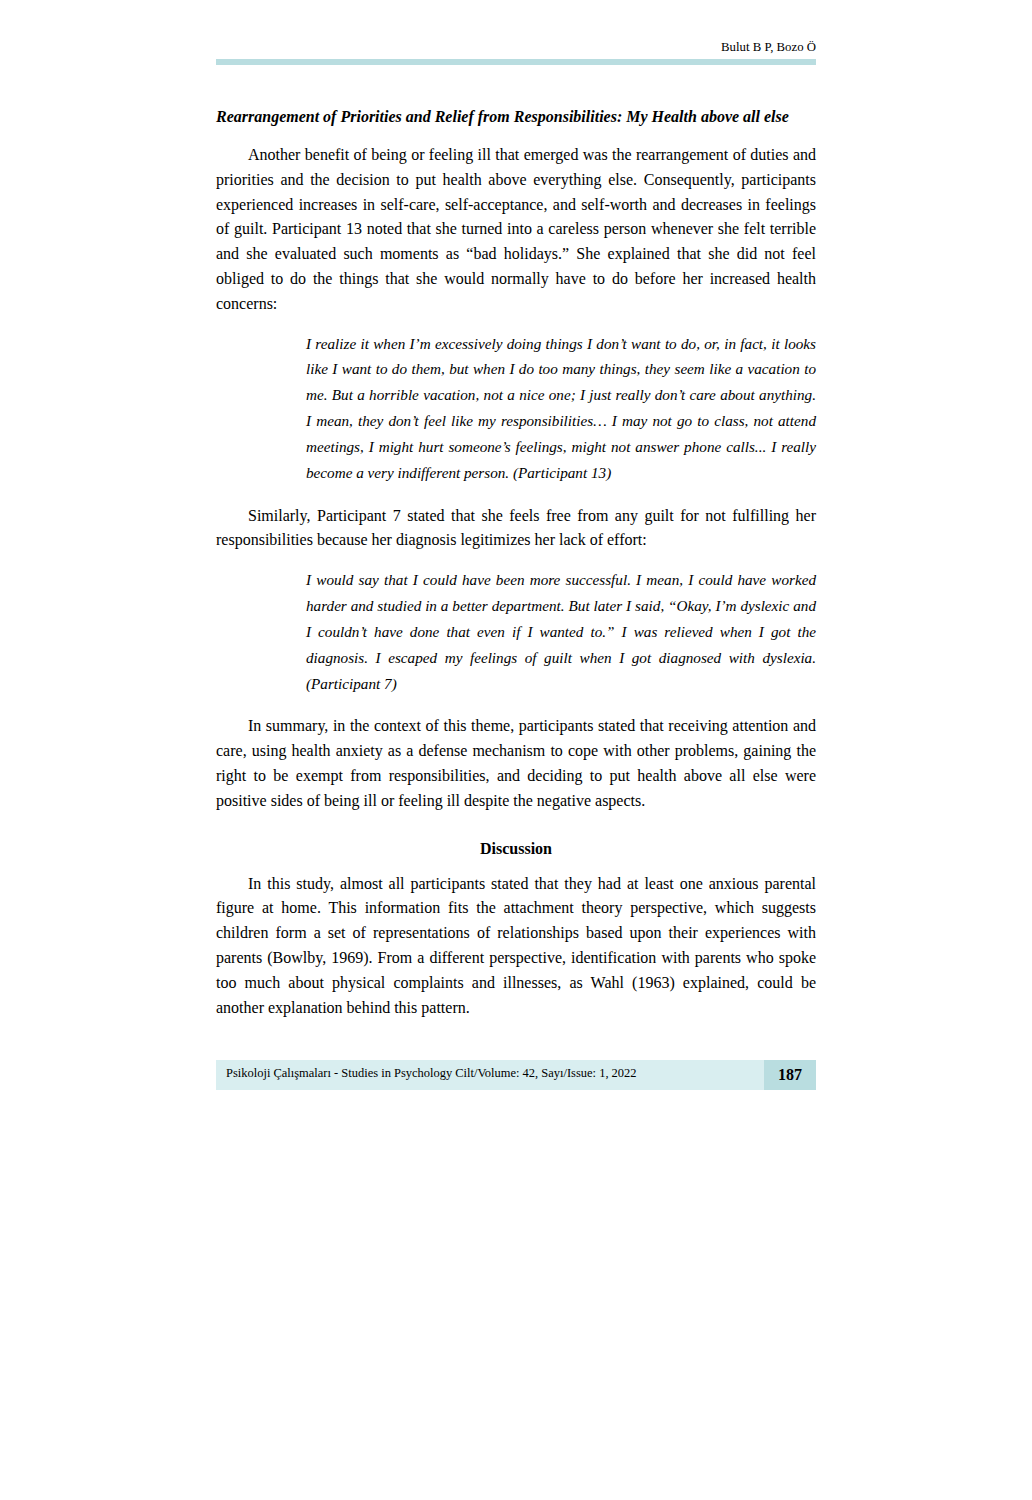Bulut B P, Bozo Ö
Rearrangement of Priorities and Relief from Responsibilities: My Health above all else
Another benefit of being or feeling ill that emerged was the rearrangement of duties and priorities and the decision to put health above everything else. Consequently, participants experienced increases in self-care, self-acceptance, and self-worth and decreases in feelings of guilt. Participant 13 noted that she turned into a careless person whenever she felt terrible and she evaluated such moments as “bad holidays.” She explained that she did not feel obliged to do the things that she would normally have to do before her increased health concerns:
I realize it when I’m excessively doing things I don’t want to do, or, in fact, it looks like I want to do them, but when I do too many things, they seem like a vacation to me. But a horrible vacation, not a nice one; I just really don’t care about anything. I mean, they don’t feel like my responsibilities… I may not go to class, not attend meetings, I might hurt someone’s feelings, might not answer phone calls... I really become a very indifferent person. (Participant 13)
Similarly, Participant 7 stated that she feels free from any guilt for not fulfilling her responsibilities because her diagnosis legitimizes her lack of effort:
I would say that I could have been more successful. I mean, I could have worked harder and studied in a better department. But later I said, “Okay, I’m dyslexic and I couldn’t have done that even if I wanted to.” I was relieved when I got the diagnosis. I escaped my feelings of guilt when I got diagnosed with dyslexia. (Participant 7)
In summary, in the context of this theme, participants stated that receiving attention and care, using health anxiety as a defense mechanism to cope with other problems, gaining the right to be exempt from responsibilities, and deciding to put health above all else were positive sides of being ill or feeling ill despite the negative aspects.
Discussion
In this study, almost all participants stated that they had at least one anxious parental figure at home. This information fits the attachment theory perspective, which suggests children form a set of representations of relationships based upon their experiences with parents (Bowlby, 1969). From a different perspective, identification with parents who spoke too much about physical complaints and illnesses, as Wahl (1963) explained, could be another explanation behind this pattern.
Psikoloji Çalışmaları - Studies in Psychology Cilt/Volume: 42, Sayı/Issue: 1, 2022
187